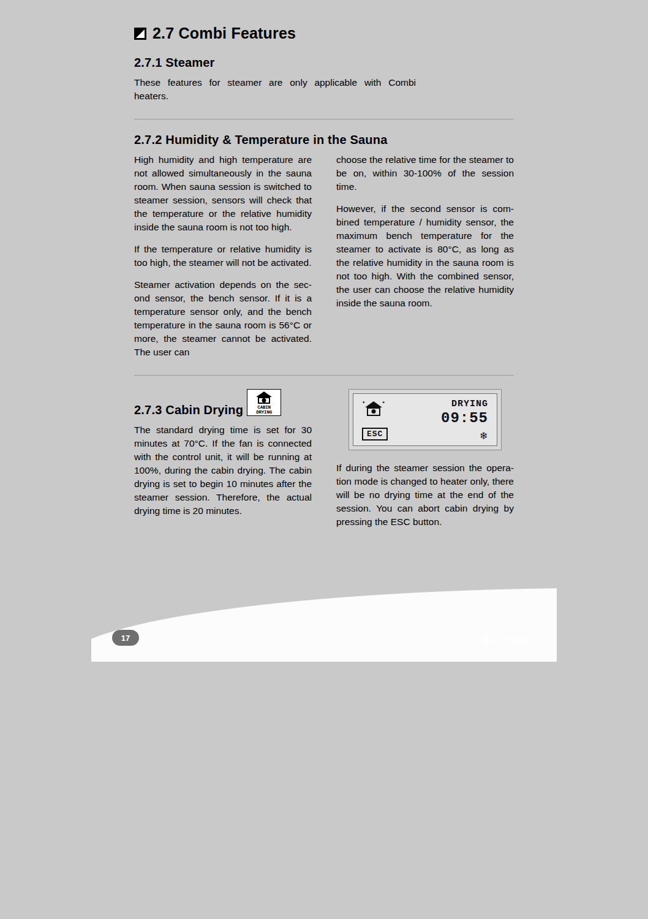2.7 Combi Features
2.7.1 Steamer
These features for steamer are only applicable with Combi heaters.
2.7.2 Humidity & Temperature in the Sauna
High humidity and high temperature are not allowed simultaneously in the sauna room. When sauna session is switched to steamer session, sensors will check that the temperature or the relative humidity inside the sauna room is not too high.
If the temperature or relative humidity is too high, the steamer will not be activated.
Steamer activation depends on the second sensor, the bench sensor. If it is a temperature sensor only, and the bench temperature in the sauna room is 56°C or more, the steamer cannot be activated. The user can
choose the relative time for the steamer to be on, within 30-100% of the session time.
However, if the second sensor is combined temperature / humidity sensor, the maximum bench temperature for the steamer to activate is 80°C, as long as the relative humidity in the sauna room is not too high. With the combined sensor, the user can choose the relative humidity inside the sauna room.
2.7.3 Cabin Drying CABIN DRYING
The standard drying time is set for 30 minutes at 70°C. If the fan is connected with the control unit, it will be running at 100%, during the cabin drying. The cabin drying is set to begin 10 minutes after the steamer session. Therefore, the actual drying time is 20 minutes.
✦ ✦
DRYING
09:55
ESC
❄
If during the steamer session the operation mode is changed to heater only, there will be no drying time at the end of the session. You can abort cabin drying by pressing the ESC button.
17
English